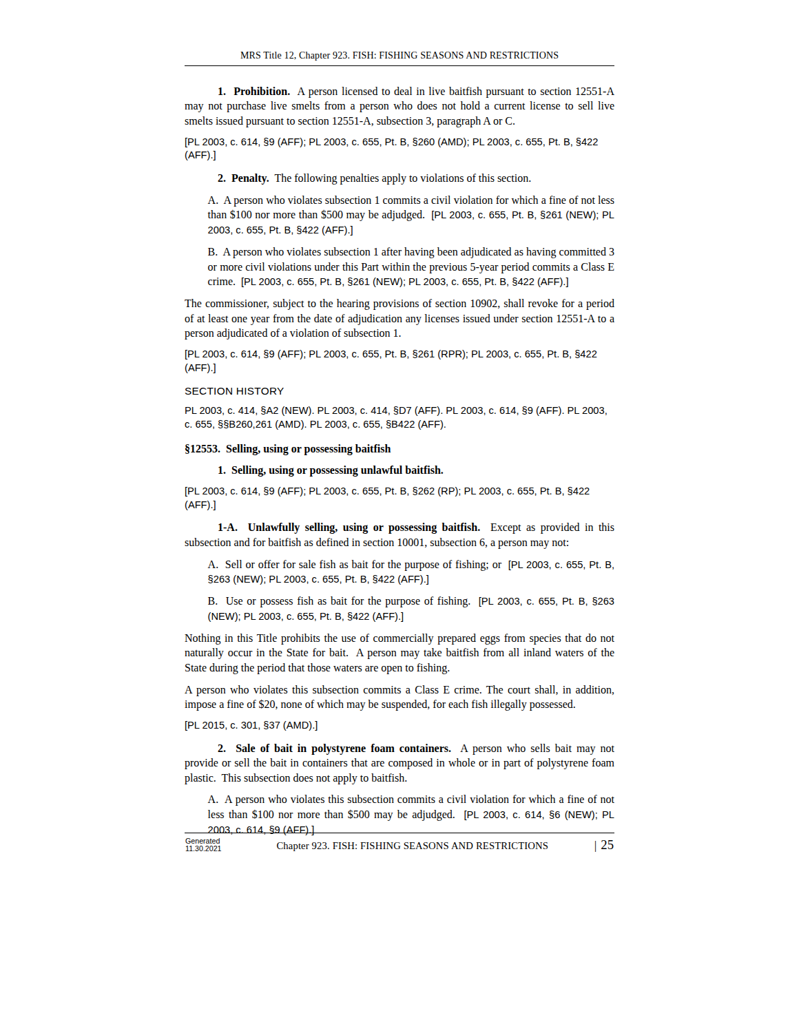MRS Title 12, Chapter 923. FISH: FISHING SEASONS AND RESTRICTIONS
1. Prohibition. A person licensed to deal in live baitfish pursuant to section 12551‑A may not purchase live smelts from a person who does not hold a current license to sell live smelts issued pursuant to section 12551‑A, subsection 3, paragraph A or C.
[PL 2003, c. 614, §9 (AFF); PL 2003, c. 655, Pt. B, §260 (AMD); PL 2003, c. 655, Pt. B, §422 (AFF).]
2. Penalty. The following penalties apply to violations of this section.
A. A person who violates subsection 1 commits a civil violation for which a fine of not less than $100 nor more than $500 may be adjudged. [PL 2003, c. 655, Pt. B, §261 (NEW); PL 2003, c. 655, Pt. B, §422 (AFF).]
B. A person who violates subsection 1 after having been adjudicated as having committed 3 or more civil violations under this Part within the previous 5-year period commits a Class E crime. [PL 2003, c. 655, Pt. B, §261 (NEW); PL 2003, c. 655, Pt. B, §422 (AFF).]
The commissioner, subject to the hearing provisions of section 10902, shall revoke for a period of at least one year from the date of adjudication any licenses issued under section 12551‑A to a person adjudicated of a violation of subsection 1.
[PL 2003, c. 614, §9 (AFF); PL 2003, c. 655, Pt. B, §261 (RPR); PL 2003, c. 655, Pt. B, §422 (AFF).]
SECTION HISTORY
PL 2003, c. 414, §A2 (NEW). PL 2003, c. 414, §D7 (AFF). PL 2003, c. 614, §9 (AFF). PL 2003, c. 655, §§B260,261 (AMD). PL 2003, c. 655, §B422 (AFF).
§12553. Selling, using or possessing baitfish
1. Selling, using or possessing unlawful baitfish.
[PL 2003, c. 614, §9 (AFF); PL 2003, c. 655, Pt. B, §262 (RP); PL 2003, c. 655, Pt. B, §422 (AFF).]
1-A. Unlawfully selling, using or possessing baitfish. Except as provided in this subsection and for baitfish as defined in section 10001, subsection 6, a person may not:
A. Sell or offer for sale fish as bait for the purpose of fishing; or [PL 2003, c. 655, Pt. B, §263 (NEW); PL 2003, c. 655, Pt. B, §422 (AFF).]
B. Use or possess fish as bait for the purpose of fishing. [PL 2003, c. 655, Pt. B, §263 (NEW); PL 2003, c. 655, Pt. B, §422 (AFF).]
Nothing in this Title prohibits the use of commercially prepared eggs from species that do not naturally occur in the State for bait. A person may take baitfish from all inland waters of the State during the period that those waters are open to fishing.
A person who violates this subsection commits a Class E crime. The court shall, in addition, impose a fine of $20, none of which may be suspended, for each fish illegally possessed.
[PL 2015, c. 301, §37 (AMD).]
2. Sale of bait in polystyrene foam containers. A person who sells bait may not provide or sell the bait in containers that are composed in whole or in part of polystyrene foam plastic. This subsection does not apply to baitfish.
A. A person who violates this subsection commits a civil violation for which a fine of not less than $100 nor more than $500 may be adjudged. [PL 2003, c. 614, §6 (NEW); PL 2003, c. 614, §9 (AFF).]
| Generated 11.30.2021 | Chapter 923. FISH: FISHING SEASONS AND RESTRICTIONS | / 25 |